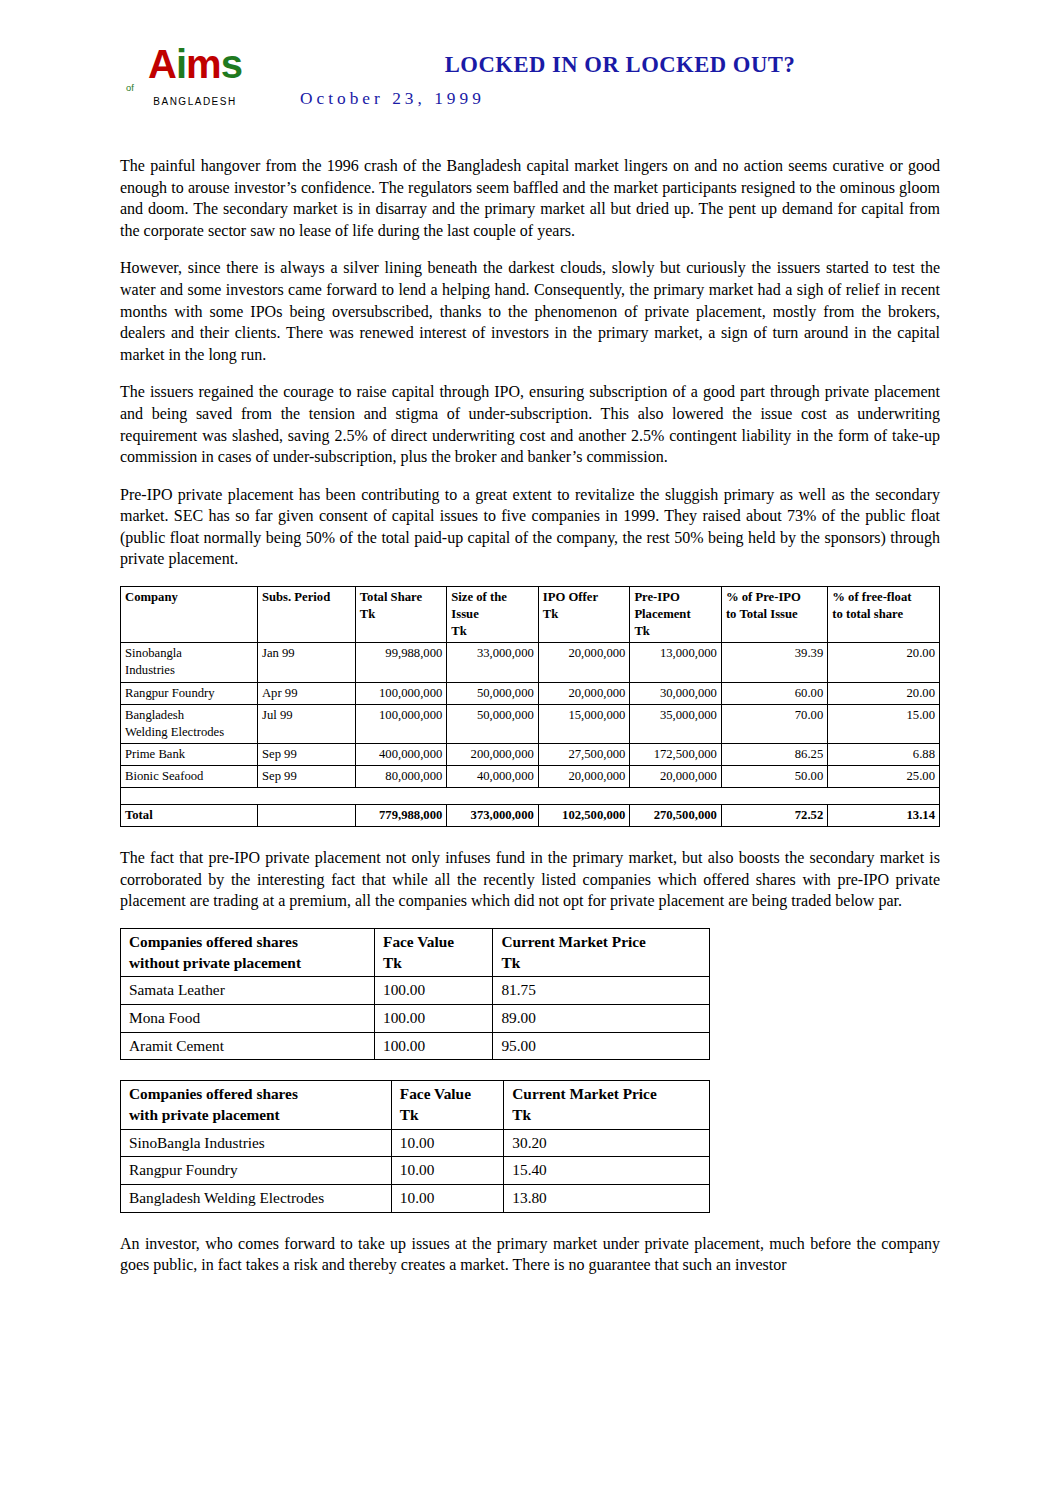Aims
of
BANGLADESH
LOCKED IN OR LOCKED OUT?
October 23, 1999
The painful hangover from the 1996 crash of the Bangladesh capital market lingers on and no action seems curative or good enough to arouse investor’s confidence. The regulators seem baffled and the market participants resigned to the ominous gloom and doom. The secondary market is in disarray and the primary market all but dried up. The pent up demand for capital from the corporate sector saw no lease of life during the last couple of years.
However, since there is always a silver lining beneath the darkest clouds, slowly but curiously the issuers started to test the water and some investors came forward to lend a helping hand. Consequently, the primary market had a sigh of relief in recent months with some IPOs being oversubscribed, thanks to the phenomenon of private placement, mostly from the brokers, dealers and their clients. There was renewed interest of investors in the primary market, a sign of turn around in the capital market in the long run.
The issuers regained the courage to raise capital through IPO, ensuring subscription of a good part through private placement and being saved from the tension and stigma of under-subscription. This also lowered the issue cost as underwriting requirement was slashed, saving 2.5% of direct underwriting cost and another 2.5% contingent liability in the form of take-up commission in cases of under-subscription, plus the broker and banker’s commission.
Pre-IPO private placement has been contributing to a great extent to revitalize the sluggish primary as well as the secondary market. SEC has so far given consent of capital issues to five companies in 1999. They raised about 73% of the public float (public float normally being 50% of the total paid-up capital of the company, the rest 50% being held by the sponsors) through private placement.
| Company | Subs. Period | Total Share Tk | Size of the Issue Tk | IPO Offer Tk | Pre-IPO Placement Tk | % of Pre-IPO to Total Issue | % of free-float to total share |
| --- | --- | --- | --- | --- | --- | --- | --- |
| Sinobangla Industries | Jan 99 | 99,988,000 | 33,000,000 | 20,000,000 | 13,000,000 | 39.39 | 20.00 |
| Rangpur Foundry | Apr 99 | 100,000,000 | 50,000,000 | 20,000,000 | 30,000,000 | 60.00 | 20.00 |
| Bangladesh Welding Electrodes | Jul 99 | 100,000,000 | 50,000,000 | 15,000,000 | 35,000,000 | 70.00 | 15.00 |
| Prime Bank | Sep 99 | 400,000,000 | 200,000,000 | 27,500,000 | 172,500,000 | 86.25 | 6.88 |
| Bionic Seafood | Sep 99 | 80,000,000 | 40,000,000 | 20,000,000 | 20,000,000 | 50.00 | 25.00 |
| Total | | 779,988,000 | 373,000,000 | 102,500,000 | 270,500,000 | 72.52 | 13.14 |
The fact that pre-IPO private placement not only infuses fund in the primary market, but also boosts the secondary market is corroborated by the interesting fact that while all the recently listed companies which offered shares with pre-IPO private placement are trading at a premium, all the companies which did not opt for private placement are being traded below par.
| Companies offered shares without private placement | Face Value Tk | Current Market Price Tk |
| --- | --- | --- |
| Samata Leather | 100.00 | 81.75 |
| Mona Food | 100.00 | 89.00 |
| Aramit Cement | 100.00 | 95.00 |
| Companies offered shares with private placement | Face Value Tk | Current Market Price Tk |
| --- | --- | --- |
| SinoBangla Industries | 10.00 | 30.20 |
| Rangpur Foundry | 10.00 | 15.40 |
| Bangladesh Welding Electrodes | 10.00 | 13.80 |
An investor, who comes forward to take up issues at the primary market under private placement, much before the company goes public, in fact takes a risk and thereby creates a market. There is no guarantee that such an investor